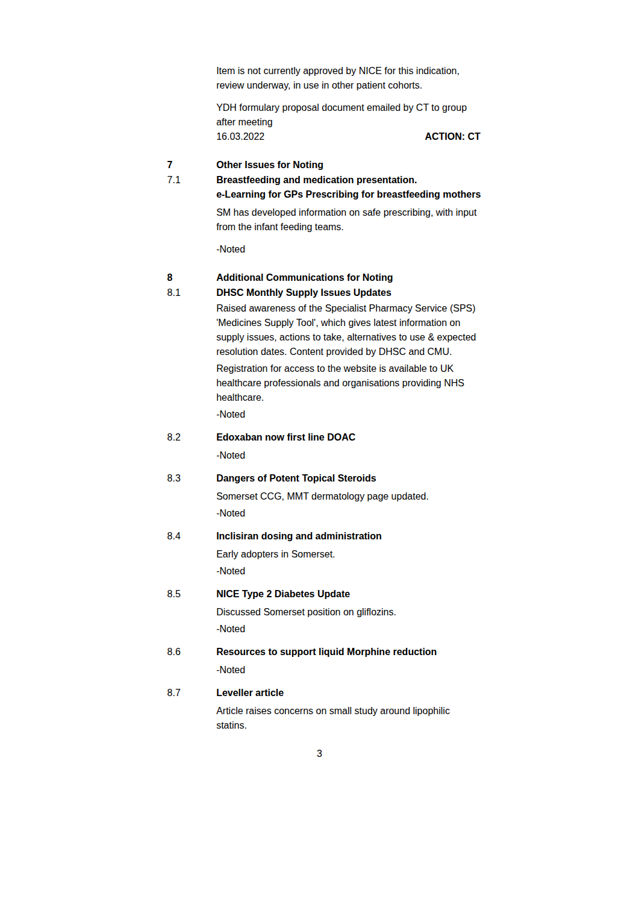Item is not currently approved by NICE for this indication, review underway, in use in other patient cohorts.
YDH formulary proposal document emailed by CT to group after meeting
16.03.2022
ACTION: CT
7
Other Issues for Noting
7.1
Breastfeeding and medication presentation.
e-Learning for GPs Prescribing for breastfeeding mothers
SM has developed information on safe prescribing, with input from the infant feeding teams.
-Noted
8
Additional Communications for Noting
8.1
DHSC Monthly Supply Issues Updates
Raised awareness of the Specialist Pharmacy Service (SPS) 'Medicines Supply Tool', which gives latest information on supply issues, actions to take, alternatives to use & expected resolution dates. Content provided by DHSC and CMU.
Registration for access to the website is available to UK healthcare professionals and organisations providing NHS healthcare.
-Noted
8.2
Edoxaban now first line DOAC
-Noted
8.3
Dangers of Potent Topical Steroids
Somerset CCG, MMT dermatology page updated.
-Noted
8.4
Inclisiran dosing and administration
Early adopters in Somerset.
-Noted
8.5
NICE Type 2 Diabetes Update
Discussed Somerset position on gliflozins.
-Noted
8.6
Resources to support liquid Morphine reduction
-Noted
8.7
Leveller article
Article raises concerns on small study around lipophilic statins.
3